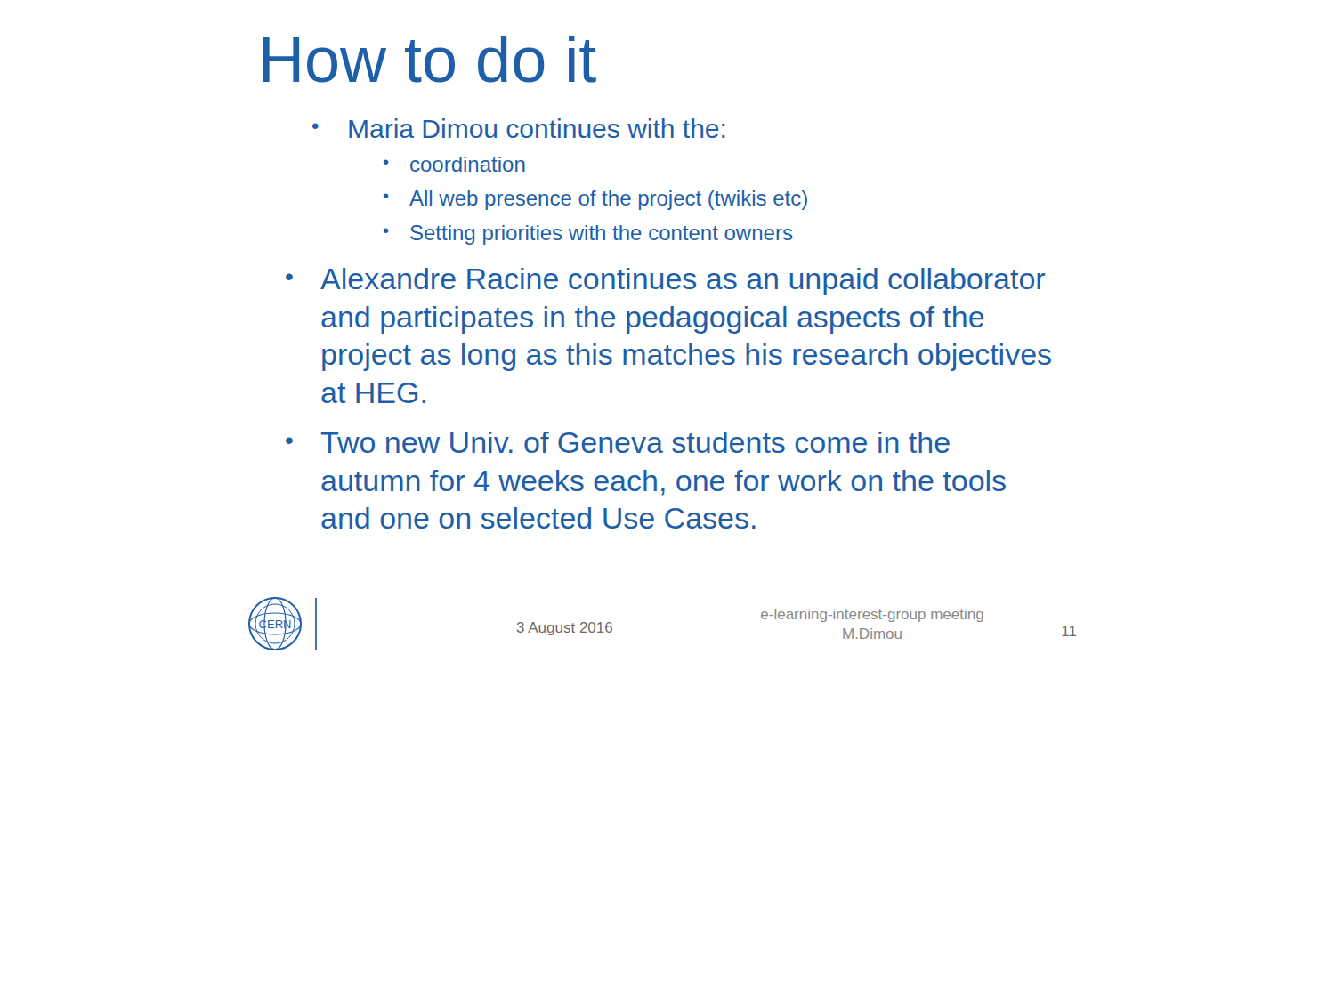How to do it
Maria Dimou continues with the:
coordination
All web presence of the project (twikis etc)
Setting priorities with the content owners
Alexandre Racine continues as an unpaid collaborator and participates in the pedagogical aspects of the project as long as this matches his research objectives at HEG.
Two new Univ. of Geneva students come in the autumn for 4 weeks each, one for work on the tools and one on selected Use Cases.
CERN
3 August 2016
e-learning-interest-group meeting M.Dimou
11